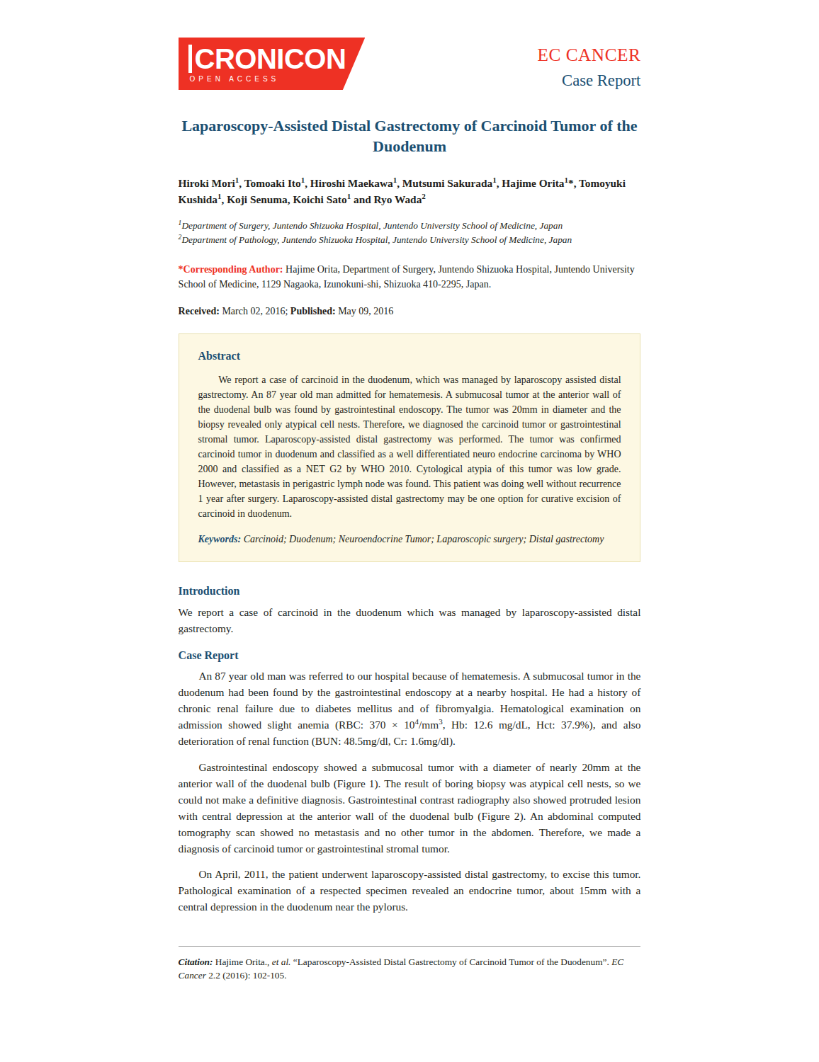CRONICON OPEN ACCESS
EC CANCER
Case Report
Laparoscopy-Assisted Distal Gastrectomy of Carcinoid Tumor of the
Duodenum
Hiroki Mori1, Tomoaki Ito1, Hiroshi Maekawa1, Mutsumi Sakurada1, Hajime Orita1*, Tomoyuki Kushida1, Koji Senuma, Koichi Sato1 and Ryo Wada2
1Department of Surgery, Juntendo Shizuoka Hospital, Juntendo University School of Medicine, Japan
2Department of Pathology, Juntendo Shizuoka Hospital, Juntendo University School of Medicine, Japan
*Corresponding Author: Hajime Orita, Department of Surgery, Juntendo Shizuoka Hospital, Juntendo University School of Medicine, 1129 Nagaoka, Izunokuni-shi, Shizuoka 410-2295, Japan.
Received: March 02, 2016; Published: May 09, 2016
Abstract
We report a case of carcinoid in the duodenum, which was managed by laparoscopy assisted distal gastrectomy. An 87 year old man admitted for hematemesis. A submucosal tumor at the anterior wall of the duodenal bulb was found by gastrointestinal endoscopy. The tumor was 20mm in diameter and the biopsy revealed only atypical cell nests. Therefore, we diagnosed the carcinoid tumor or gastrointestinal stromal tumor. Laparoscopy-assisted distal gastrectomy was performed. The tumor was confirmed carcinoid tumor in duodenum and classified as a well differentiated neuro endocrine carcinoma by WHO 2000 and classified as a NET G2 by WHO 2010. Cytological atypia of this tumor was low grade. However, metastasis in perigastric lymph node was found. This patient was doing well without recurrence 1 year after surgery. Laparoscopy-assisted distal gastrectomy may be one option for curative excision of carcinoid in duodenum.
Keywords: Carcinoid; Duodenum; Neuroendocrine Tumor; Laparoscopic surgery; Distal gastrectomy
Introduction
We report a case of carcinoid in the duodenum which was managed by laparoscopy-assisted distal gastrectomy.
Case Report
An 87 year old man was referred to our hospital because of hematemesis. A submucosal tumor in the duodenum had been found by the gastrointestinal endoscopy at a nearby hospital. He had a history of chronic renal failure due to diabetes mellitus and of fibromyalgia. Hematological examination on admission showed slight anemia (RBC: 370 × 104/mm3, Hb: 12.6 mg/dL, Hct: 37.9%), and also deterioration of renal function (BUN: 48.5mg/dl, Cr: 1.6mg/dl).
Gastrointestinal endoscopy showed a submucosal tumor with a diameter of nearly 20mm at the anterior wall of the duodenal bulb (Figure 1). The result of boring biopsy was atypical cell nests, so we could not make a definitive diagnosis. Gastrointestinal contrast radiography also showed protruded lesion with central depression at the anterior wall of the duodenal bulb (Figure 2). An abdominal computed tomography scan showed no metastasis and no other tumor in the abdomen. Therefore, we made a diagnosis of carcinoid tumor or gastrointestinal stromal tumor.
On April, 2011, the patient underwent laparoscopy-assisted distal gastrectomy, to excise this tumor. Pathological examination of a respected specimen revealed an endocrine tumor, about 15mm with a central depression in the duodenum near the pylorus.
Citation: Hajime Orita., et al. “Laparoscopy-Assisted Distal Gastrectomy of Carcinoid Tumor of the Duodenum”. EC Cancer 2.2 (2016): 102-105.